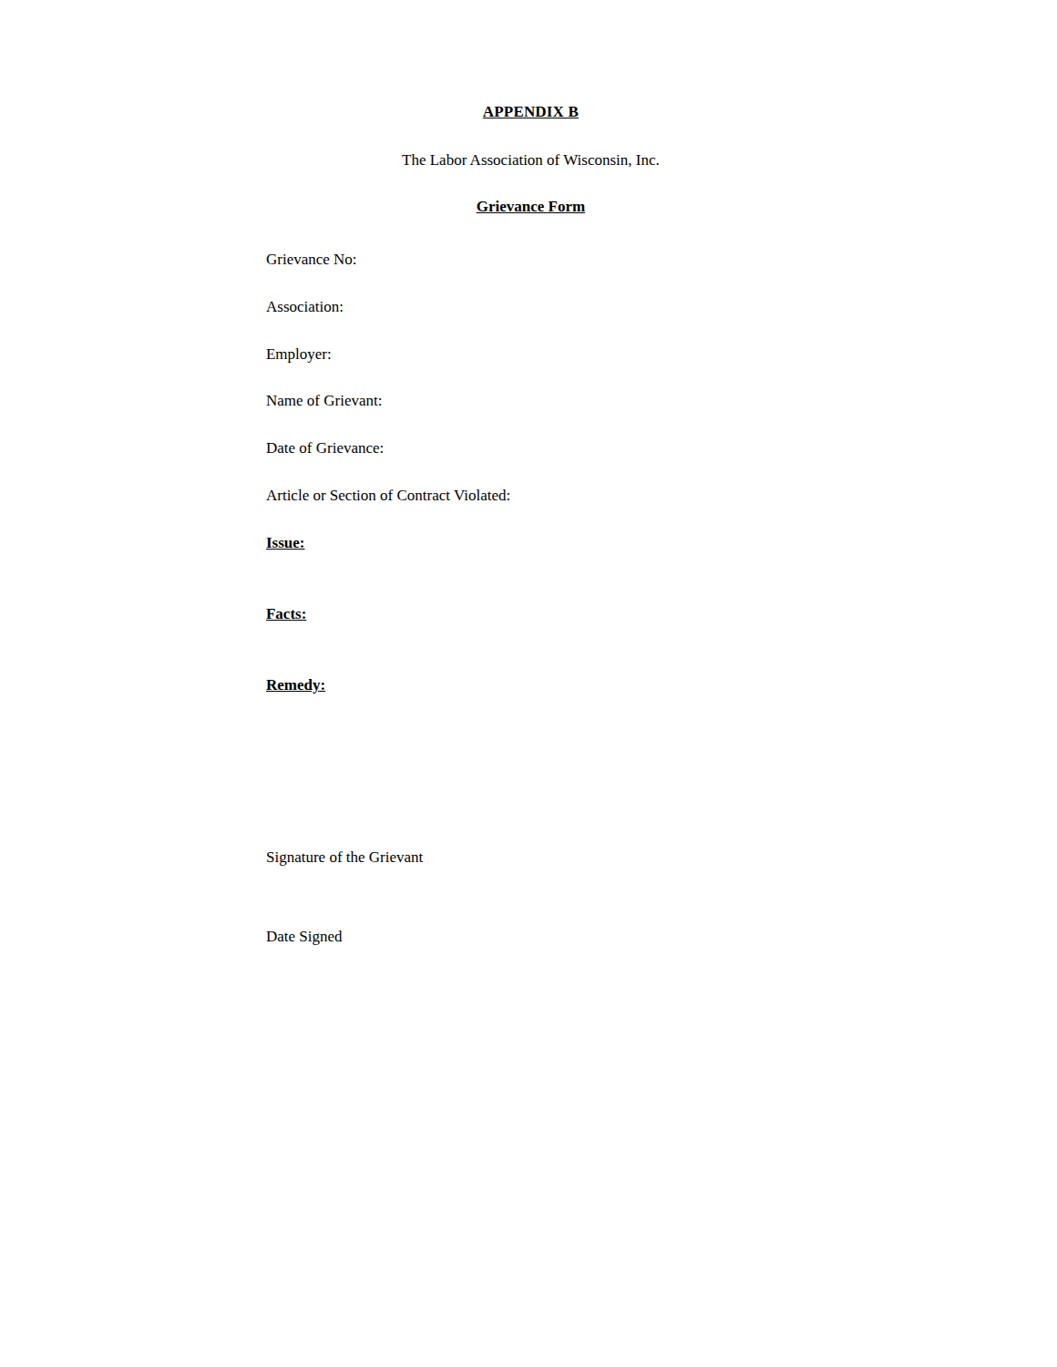APPENDIX B
The Labor Association of Wisconsin, Inc.
Grievance Form
Grievance No:
Association:
Employer:
Name of Grievant:
Date of Grievance:
Article or Section of Contract Violated:
Issue:
Facts:
Remedy:
Signature of the Grievant
Date Signed